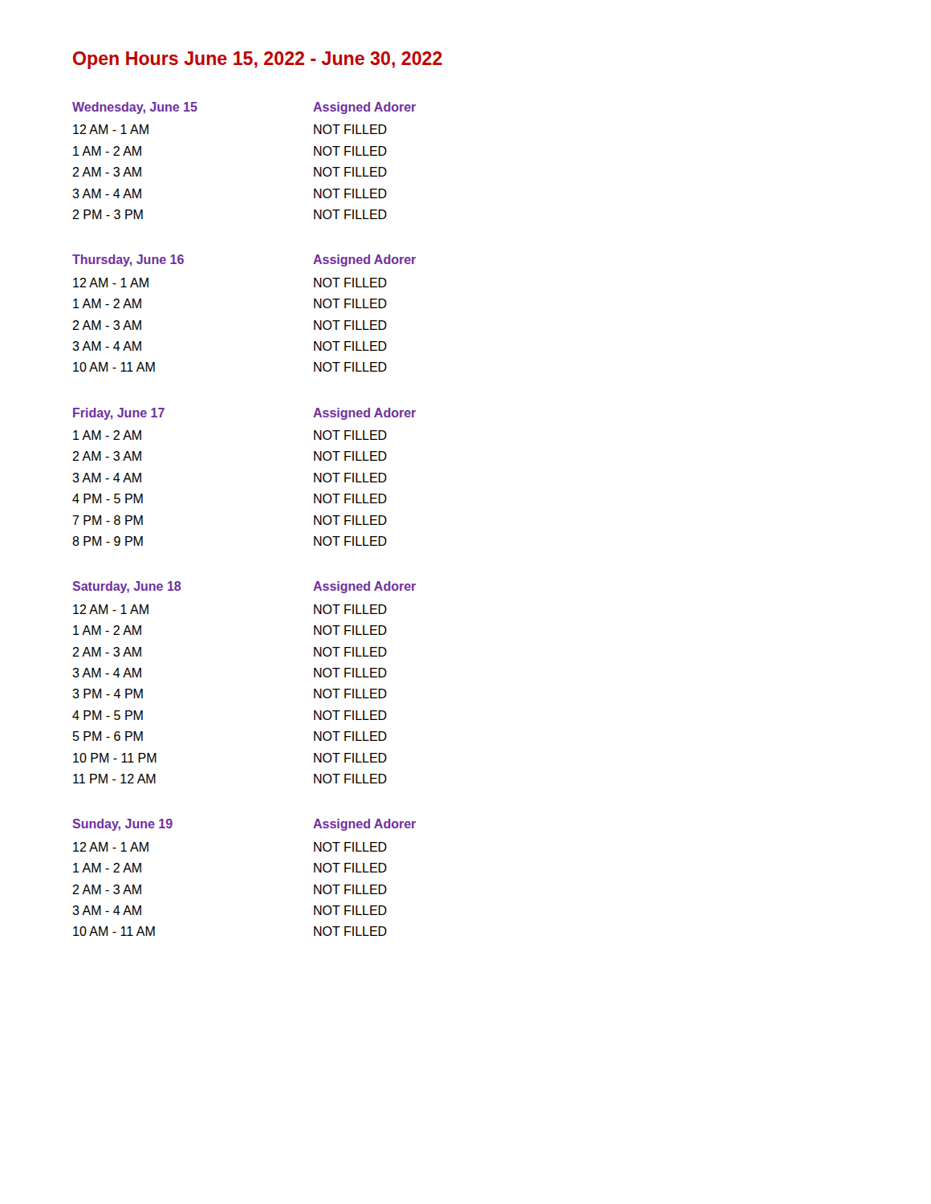Open Hours June 15, 2022 - June 30, 2022
Wednesday, June 15 Assigned Adorer
12 AM - 1 AM NOT FILLED
1 AM - 2 AM NOT FILLED
2 AM - 3 AM NOT FILLED
3 AM - 4 AM NOT FILLED
2 PM - 3 PM NOT FILLED
Thursday, June 16 Assigned Adorer
12 AM - 1 AM NOT FILLED
1 AM - 2 AM NOT FILLED
2 AM - 3 AM NOT FILLED
3 AM - 4 AM NOT FILLED
10 AM - 11 AM NOT FILLED
Friday, June 17 Assigned Adorer
1 AM - 2 AM NOT FILLED
2 AM - 3 AM NOT FILLED
3 AM - 4 AM NOT FILLED
4 PM - 5 PM NOT FILLED
7 PM - 8 PM NOT FILLED
8 PM - 9 PM NOT FILLED
Saturday, June 18 Assigned Adorer
12 AM - 1 AM NOT FILLED
1 AM - 2 AM NOT FILLED
2 AM - 3 AM NOT FILLED
3 AM - 4 AM NOT FILLED
3 PM - 4 PM NOT FILLED
4 PM - 5 PM NOT FILLED
5 PM - 6 PM NOT FILLED
10 PM - 11 PM NOT FILLED
11 PM - 12 AM NOT FILLED
Sunday, June 19 Assigned Adorer
12 AM - 1 AM NOT FILLED
1 AM - 2 AM NOT FILLED
2 AM - 3 AM NOT FILLED
3 AM - 4 AM NOT FILLED
10 AM - 11 AM NOT FILLED